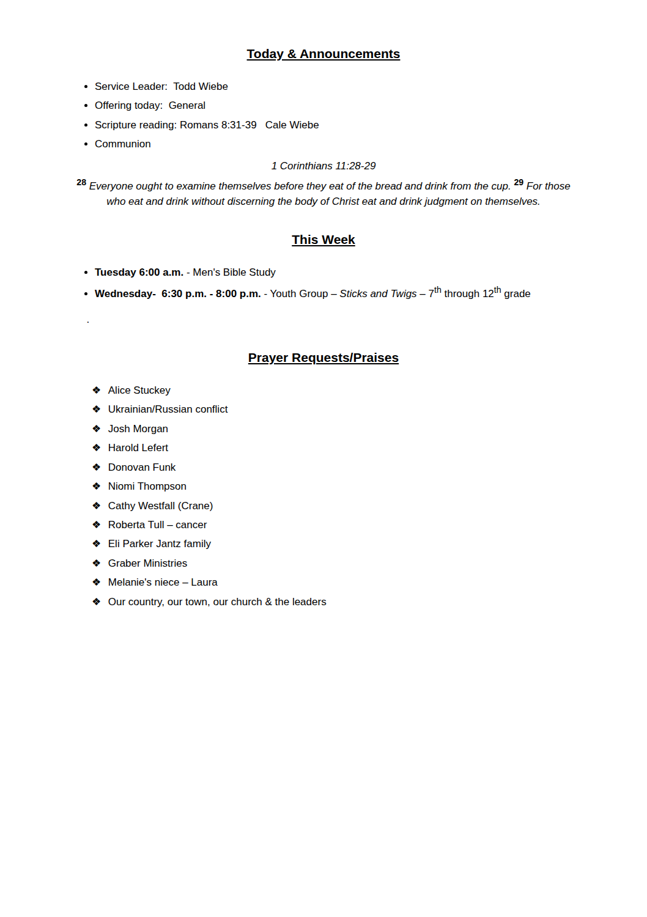Today & Announcements
Service Leader: Todd Wiebe
Offering today: General
Scripture reading: Romans 8:31-39 Cale Wiebe
Communion
1 Corinthians 11:28-29
28 Everyone ought to examine themselves before they eat of the bread and drink from the cup. 29 For those who eat and drink without discerning the body of Christ eat and drink judgment on themselves.
This Week
Tuesday 6:00 a.m. - Men's Bible Study
Wednesday- 6:30 p.m. - 8:00 p.m. - Youth Group – Sticks and Twigs – 7th through 12th grade
.
Prayer Requests/Praises
Alice Stuckey
Ukrainian/Russian conflict
Josh Morgan
Harold Lefert
Donovan Funk
Niomi Thompson
Cathy Westfall (Crane)
Roberta Tull – cancer
Eli Parker Jantz family
Graber Ministries
Melanie's niece – Laura
Our country, our town, our church & the leaders